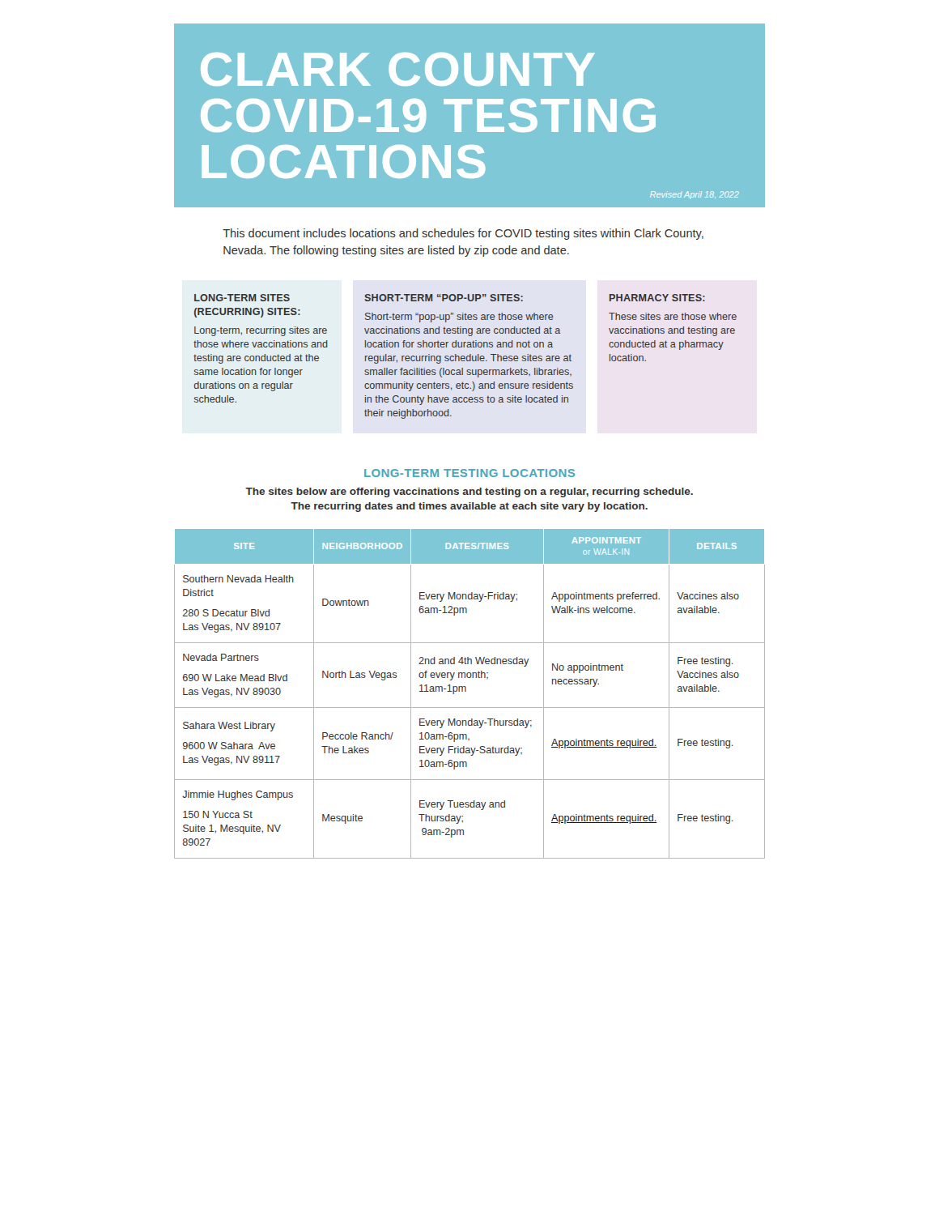Clark County
COVID-19 Testing
Locations
Revised April 18, 2022
This document includes locations and schedules for COVID testing sites within Clark County, Nevada. The following testing sites are listed by zip code and date.
Long-Term Sites
(Recurring) Sites:
Long-term, recurring sites are those where vaccinations and testing are conducted at the same location for longer durations on a regular schedule.
Short-Term “Pop-Up” Sites:
Short-term “pop-up” sites are those where vaccinations and testing are conducted at a location for shorter durations and not on a regular, recurring schedule. These sites are at smaller facilities (local supermarkets, libraries, community centers, etc.) and ensure residents in the County have access to a site located in their neighborhood.
Pharmacy Sites:
These sites are those where vaccinations and testing are conducted at a pharmacy location.
Long-Term Testing Locations
The sites below are offering vaccinations and testing on a regular, recurring schedule.
The recurring dates and times available at each site vary by location.
| Site | Neighborhood | Dates/Times | Appointment or WALK-IN | Details |
| --- | --- | --- | --- | --- |
| Southern Nevada Health District 280 S Decatur Blvd Las Vegas, NV 89107 | Downtown | Every Monday-Friday; 6am-12pm | Appointments preferred. Walk-ins welcome. | Vaccines also available. |
| Nevada Partners 690 W Lake Mead Blvd Las Vegas, NV 89030 | North Las Vegas | 2nd and 4th Wednesday of every month; 11am-1pm | No appointment necessary. | Free testing. Vaccines also available. |
| Sahara West Library 9600 W Sahara Ave Las Vegas, NV 89117 | Peccole Ranch/ The Lakes | Every Monday-Thursday; 10am-6pm, Every Friday-Saturday; 10am-6pm | Appointments required. | Free testing. |
| Jimmie Hughes Campus 150 N Yucca St Suite 1, Mesquite, NV 89027 | Mesquite | Every Tuesday and Thursday; 9am-2pm | Appointments required. | Free testing. |